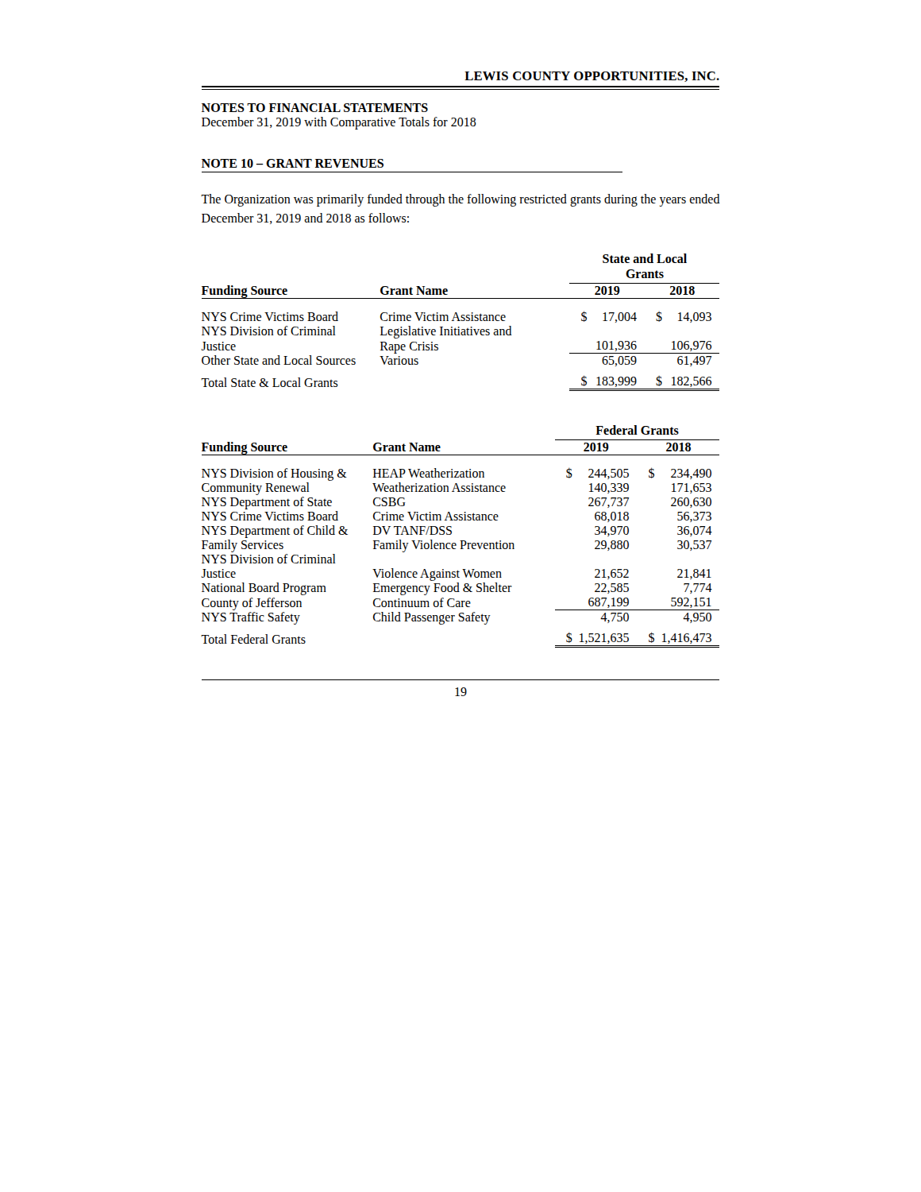LEWIS COUNTY OPPORTUNITIES, INC.
NOTES TO FINANCIAL STATEMENTS
December 31, 2019 with Comparative Totals for 2018
NOTE 10 – GRANT REVENUES
The Organization was primarily funded through the following restricted grants during the years ended December 31, 2019 and 2018 as follows:
| | | State and Local |
| | | Grants |
| Funding Source | Grant Name | 2019 | 2018 |
| NYS Crime Victims Board | Crime Victim Assistance | $ 17,004 | $ 14,093 |
| NYS Division of Criminal | Legislative Initiatives and | | |
| Justice | Rape Crisis | 101,936 | 106,976 |
| Other State and Local Sources | Various | 65,059 | 61,497 |
| Total State & Local Grants | | $ 183,999 | $ 182,566 |
| | | Federal Grants |
| Funding Source | Grant Name | 2019 | 2018 |
| NYS Division of Housing & | HEAP Weatherization | $ 244,505 | $ 234,490 |
| Community Renewal | Weatherization Assistance | 140,339 | 171,653 |
| NYS Department of State | CSBG | 267,737 | 260,630 |
| NYS Crime Victims Board | Crime Victim Assistance | 68,018 | 56,373 |
| NYS Department of Child & | DV TANF/DSS | 34,970 | 36,074 |
| Family Services | Family Violence Prevention | 29,880 | 30,537 |
| NYS Division of Criminal | | | |
| Justice | Violence Against Women | 21,652 | 21,841 |
| National Board Program | Emergency Food & Shelter | 22,585 | 7,774 |
| County of Jefferson | Continuum of Care | 687,199 | 592,151 |
| NYS Traffic Safety | Child Passenger Safety | 4,750 | 4,950 |
| Total Federal Grants | | $ 1,521,635 | $ 1,416,473 |
19